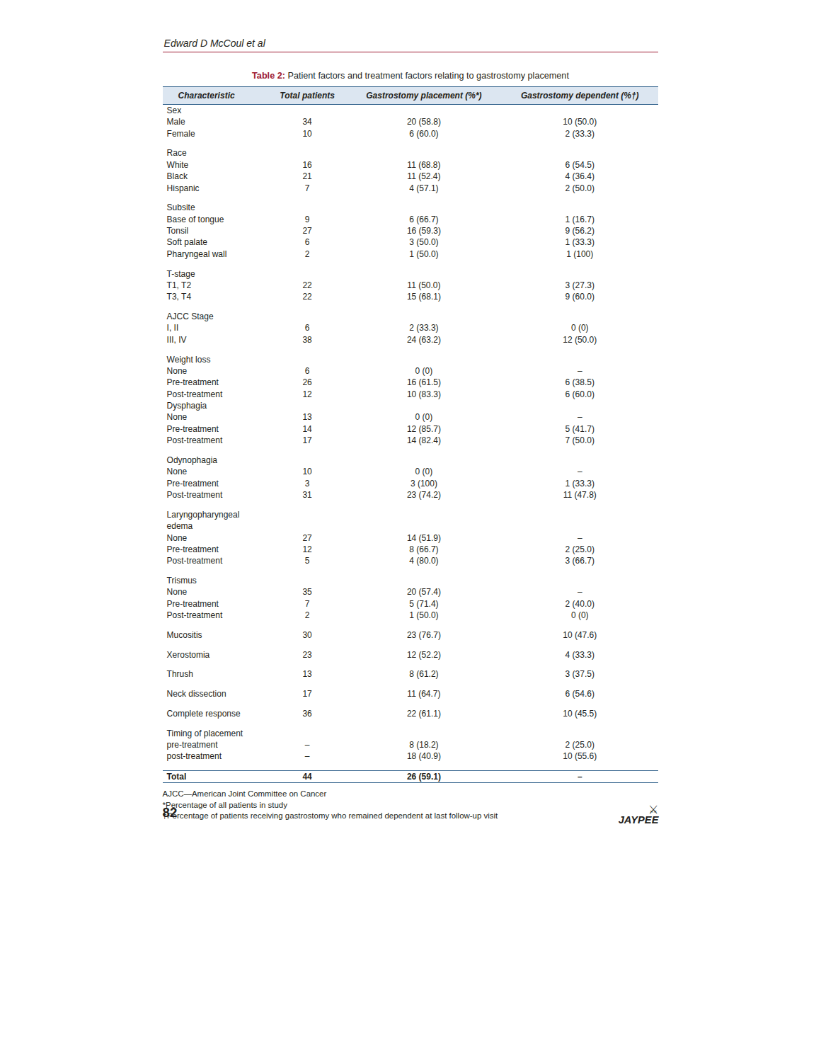Edward D McCoul et al
Table 2: Patient factors and treatment factors relating to gastrostomy placement
| Characteristic | Total patients | Gastrostomy placement (%*) | Gastrostomy dependent (%†) |
| --- | --- | --- | --- |
| Sex | | | |
| Male | 34 | 20 (58.8) | 10 (50.0) |
| Female | 10 | 6 (60.0) | 2 (33.3) |
| Race | | | |
| White | 16 | 11 (68.8) | 6 (54.5) |
| Black | 21 | 11 (52.4) | 4 (36.4) |
| Hispanic | 7 | 4 (57.1) | 2 (50.0) |
| Subsite | | | |
| Base of tongue | 9 | 6 (66.7) | 1 (16.7) |
| Tonsil | 27 | 16 (59.3) | 9 (56.2) |
| Soft palate | 6 | 3 (50.0) | 1 (33.3) |
| Pharyngeal wall | 2 | 1 (50.0) | 1 (100) |
| T-stage | | | |
| T1, T2 | 22 | 11 (50.0) | 3 (27.3) |
| T3, T4 | 22 | 15 (68.1) | 9 (60.0) |
| AJCC Stage | | | |
| I, II | 6 | 2 (33.3) | 0 (0) |
| III, IV | 38 | 24 (63.2) | 12 (50.0) |
| Weight loss | | | |
| None | 6 | 0 (0) | – |
| Pre-treatment | 26 | 16 (61.5) | 6 (38.5) |
| Post-treatment | 12 | 10 (83.3) | 6 (60.0) |
| Dysphagia | | | |
| None | 13 | 0 (0) | – |
| Pre-treatment | 14 | 12 (85.7) | 5 (41.7) |
| Post-treatment | 17 | 14 (82.4) | 7 (50.0) |
| Odynophagia | | | |
| None | 10 | 0 (0) | – |
| Pre-treatment | 3 | 3 (100) | 1 (33.3) |
| Post-treatment | 31 | 23 (74.2) | 11 (47.8) |
| Laryngopharyngeal | | | |
| edema | | | |
| None | 27 | 14 (51.9) | – |
| Pre-treatment | 12 | 8 (66.7) | 2 (25.0) |
| Post-treatment | 5 | 4 (80.0) | 3 (66.7) |
| Trismus | | | |
| None | 35 | 20 (57.4) | – |
| Pre-treatment | 7 | 5 (71.4) | 2 (40.0) |
| Post-treatment | 2 | 1 (50.0) | 0 (0) |
| Mucositis | 30 | 23 (76.7) | 10 (47.6) |
| Xerostomia | 23 | 12 (52.2) | 4 (33.3) |
| Thrush | 13 | 8 (61.2) | 3 (37.5) |
| Neck dissection | 17 | 11 (64.7) | 6 (54.6) |
| Complete response | 36 | 22 (61.1) | 10 (45.5) |
| Timing of placement | | | |
| pre-treatment | – | 8 (18.2) | 2 (25.0) |
| post-treatment | – | 18 (40.9) | 10 (55.6) |
| Total | 44 | 26 (59.1) | – |
AJCC—American Joint Committee on Cancer
*Percentage of all patients in study
†Percentage of patients receiving gastrostomy who remained dependent at last follow-up visit
82
⚔ JAYPEE